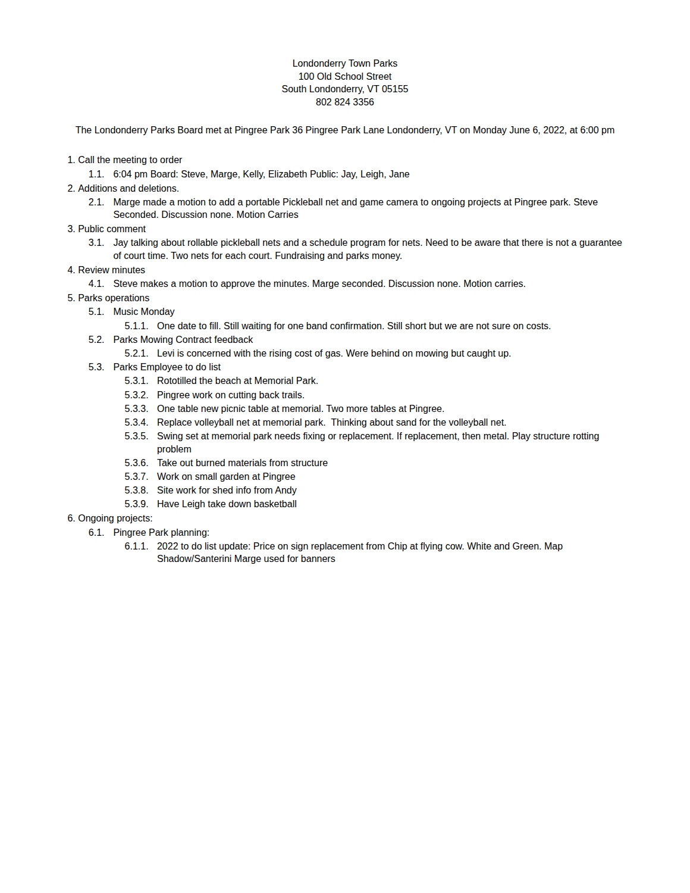Londonderry Town Parks
100 Old School Street
South Londonderry, VT 05155
802 824 3356
The Londonderry Parks Board met at Pingree Park 36 Pingree Park Lane Londonderry, VT on Monday June 6, 2022, at 6:00 pm
Call the meeting to order
1.1. 6:04 pm Board: Steve, Marge, Kelly, Elizabeth Public: Jay, Leigh, Jane
Additions and deletions.
2.1. Marge made a motion to add a portable Pickleball net and game camera to ongoing projects at Pingree park. Steve Seconded. Discussion none. Motion Carries
Public comment
3.1. Jay talking about rollable pickleball nets and a schedule program for nets. Need to be aware that there is not a guarantee of court time. Two nets for each court. Fundraising and parks money.
Review minutes
4.1. Steve makes a motion to approve the minutes. Marge seconded. Discussion none. Motion carries.
Parks operations
5.1. Music Monday
5.1.1. One date to fill. Still waiting for one band confirmation. Still short but we are not sure on costs.
5.2. Parks Mowing Contract feedback
5.2.1. Levi is concerned with the rising cost of gas. Were behind on mowing but caught up.
5.3. Parks Employee to do list
5.3.1. Rototilled the beach at Memorial Park.
5.3.2. Pingree work on cutting back trails.
5.3.3. One table new picnic table at memorial. Two more tables at Pingree.
5.3.4. Replace volleyball net at memorial park. Thinking about sand for the volleyball net.
5.3.5. Swing set at memorial park needs fixing or replacement. If replacement, then metal. Play structure rotting problem
5.3.6. Take out burned materials from structure
5.3.7. Work on small garden at Pingree
5.3.8. Site work for shed info from Andy
5.3.9. Have Leigh take down basketball
Ongoing projects:
6.1. Pingree Park planning:
6.1.1. 2022 to do list update: Price on sign replacement from Chip at flying cow. White and Green. Map Shadow/Santerini Marge used for banners